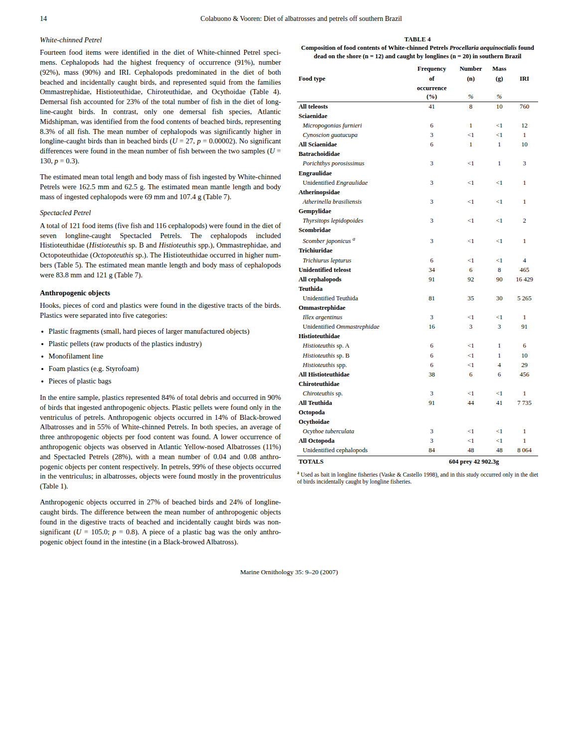14 Colabuono & Vooren: Diet of albatrosses and petrels off southern Brazil
White-chinned Petrel
Fourteen food items were identified in the diet of White-chinned Petrel specimens. Cephalopods had the highest frequency of occurrence (91%), number (92%), mass (90%) and IRI. Cephalopods predominated in the diet of both beached and incidentally caught birds, and represented squid from the families Ommastrephidae, Histioteuthidae, Chiroteuthidae, and Ocythoidae (Table 4). Demersal fish accounted for 23% of the total number of fish in the diet of longline-caught birds. In contrast, only one demersal fish species, Atlantic Midshipman, was identified from the food contents of beached birds, representing 8.3% of all fish. The mean number of cephalopods was significantly higher in longline-caught birds than in beached birds (U = 27, p = 0.00002). No significant differences were found in the mean number of fish between the two samples (U = 130, p = 0.3).
The estimated mean total length and body mass of fish ingested by White-chinned Petrels were 162.5 mm and 62.5 g. The estimated mean mantle length and body mass of ingested cephalopods were 69 mm and 107.4 g (Table 7).
Spectacled Petrel
A total of 121 food items (five fish and 116 cephalopods) were found in the diet of seven longline-caught Spectacled Petrels. The cephalopods included Histioteuthidae (Histioteuthis sp. B and Histioteuthis spp.), Ommastrephidae, and Octopoteuthidae (Octopoteuthis sp.). The Histioteuthidae occurred in higher numbers (Table 5). The estimated mean mantle length and body mass of cephalopods were 83.8 mm and 121 g (Table 7).
Anthropogenic objects
Hooks, pieces of cord and plastics were found in the digestive tracts of the birds. Plastics were separated into five categories:
Plastic fragments (small, hard pieces of larger manufactured objects)
Plastic pellets (raw products of the plastics industry)
Monofilament line
Foam plastics (e.g. Styrofoam)
Pieces of plastic bags
In the entire sample, plastics represented 84% of total debris and occurred in 90% of birds that ingested anthropogenic objects. Plastic pellets were found only in the ventriculus of petrels. Anthropogenic objects occurred in 14% of Black-browed Albatrosses and in 55% of White-chinned Petrels. In both species, an average of three anthropogenic objects per food content was found. A lower occurrence of anthropogenic objects was observed in Atlantic Yellow-nosed Albatrosses (11%) and Spectacled Petrels (28%), with a mean number of 0.04 and 0.08 anthropogenic objects per content respectively. In petrels, 99% of these objects occurred in the ventriculus; in albatrosses, objects were found mostly in the proventriculus (Table 1).
Anthropogenic objects occurred in 27% of beached birds and 24% of longline-caught birds. The difference between the mean number of anthropogenic objects found in the digestive tracts of beached and incidentally caught birds was nonsignificant (U = 105.0; p = 0.8). A piece of a plastic bag was the only anthropogenic object found in the intestine (in a Black-browed Albatross).
TABLE 4
Composition of food contents of White-chinned Petrels Procellaria aequinoctialis found dead on the shore (n = 12) and caught by longlines (n = 20) in southern Brazil
| Food type | Frequency | Number | Mass | IRI |
| --- | --- | --- | --- | --- |
| of | (n) | (g) |
| | occurrence (%) | % | % | |
| All teleosts | 41 | 8 | 10 | 760 |
| Sciaenidae | | | | |
| Micropogonias furnieri | 6 | 1 | <1 | 12 |
| Cynoscion guatucupa | 3 | <1 | <1 | 1 |
| All Sciaenidae | 6 | 1 | 1 | 10 |
| Batrachoididae | | | | |
| Porichthys porosissimus | 3 | <1 | 1 | 3 |
| Engraulidae | | | | |
| Unidentified Engraulidae | 3 | <1 | <1 | 1 |
| Atherinopsidae | | | | |
| Atherinella brasiliensis | 3 | <1 | <1 | 1 |
| Gempylidae | | | | |
| Thyrsitops lepidopoides | 3 | <1 | <1 | 2 |
| Scombridae | | | | |
| Scomber japonicus a | 3 | <1 | <1 | 1 |
| Trichiuridae | | | | |
| Trichiurus lepturus | 6 | <1 | <1 | 4 |
| Unidentified teleost | 34 | 6 | 8 | 465 |
| All cephalopods | 91 | 92 | 90 | 16 429 |
| Teuthida | | | | |
| Unidentified Teuthida | 81 | 35 | 30 | 5 265 |
| Ommastrephidae | | | | |
| Illex argentinus | 3 | <1 | <1 | 1 |
| Unidentified Ommastrephidae | 16 | 3 | 3 | 91 |
| Histioteuthidae | | | | |
| Histioteuthis sp. A | 6 | <1 | 1 | 6 |
| Histioteuthis sp. B | 6 | <1 | 1 | 10 |
| Histioteuthis spp. | 6 | <1 | 4 | 29 |
| All Histioteuthidae | 38 | 6 | 6 | 456 |
| Chiroteuthidae | | | | |
| Chiroteuthis sp. | 3 | <1 | <1 | 1 |
| All Teuthida | 91 | 44 | 41 | 7 735 |
| Octopoda | | | | |
| Ocythoidae | | | | |
| Ocythoe tuberculata | 3 | <1 | <1 | 1 |
| All Octopoda | 3 | <1 | <1 | 1 |
| Unidentified cephalopods | 84 | 48 | 48 | 8 064 |
| TOTALS | 604 prey 42 902.3g |
a Used as bait in longline fisheries (Vaske & Castello 1998), and in this study occurred only in the diet of birds incidentally caught by longline fisheries.
Marine Ornithology 35: 9–20 (2007)